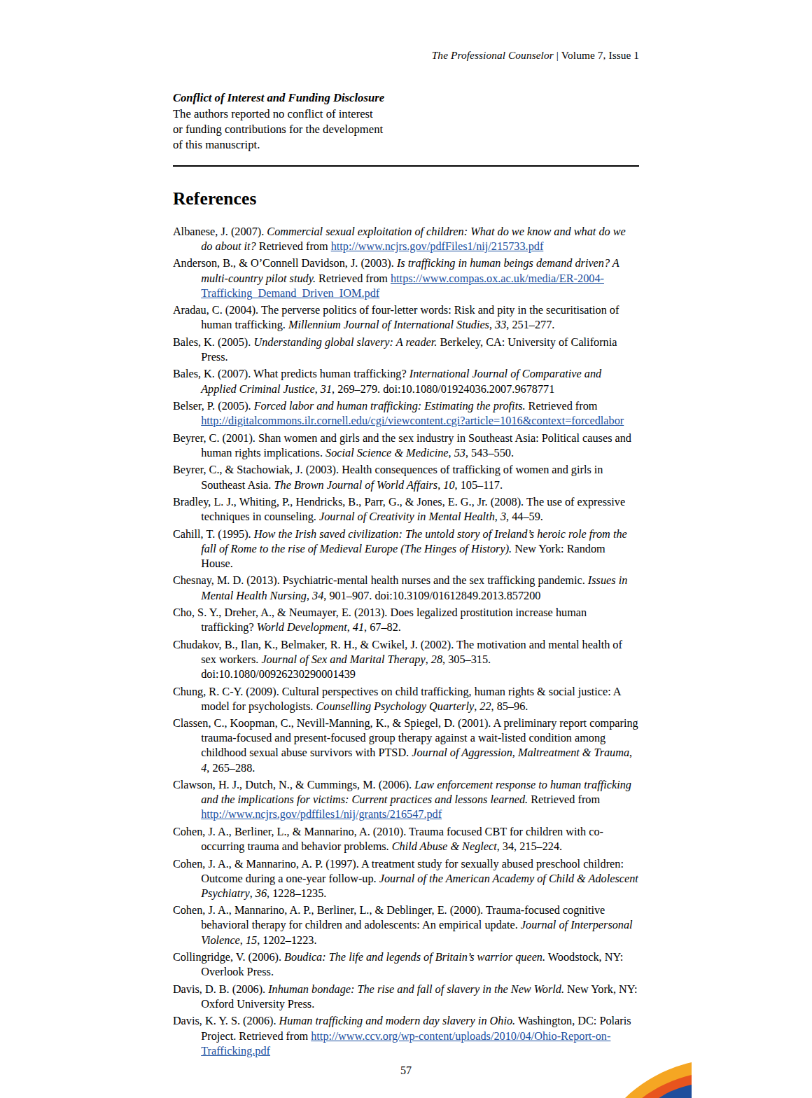The Professional Counselor | Volume 7, Issue 1
Conflict of Interest and Funding Disclosure
The authors reported no conflict of interest
or funding contributions for the development
of this manuscript.
References
Albanese, J. (2007). Commercial sexual exploitation of children: What do we know and what do we do about it? Retrieved from http://www.ncjrs.gov/pdfFiles1/nij/215733.pdf
Anderson, B., & O’Connell Davidson, J. (2003). Is trafficking in human beings demand driven? A multi-country pilot study. Retrieved from https://www.compas.ox.ac.uk/media/ER-2004-Trafficking_Demand_Driven_IOM.pdf
Aradau, C. (2004). The perverse politics of four-letter words: Risk and pity in the securitisation of human trafficking. Millennium Journal of International Studies, 33, 251–277.
Bales, K. (2005). Understanding global slavery: A reader. Berkeley, CA: University of California Press.
Bales, K. (2007). What predicts human trafficking? International Journal of Comparative and Applied Criminal Justice, 31, 269–279. doi:10.1080/01924036.2007.9678771
Belser, P. (2005). Forced labor and human trafficking: Estimating the profits. Retrieved from http://digitalcommons.ilr.cornell.edu/cgi/viewcontent.cgi?article=1016&context=forcedlabor
Beyrer, C. (2001). Shan women and girls and the sex industry in Southeast Asia: Political causes and human rights implications. Social Science & Medicine, 53, 543–550.
Beyrer, C., & Stachowiak, J. (2003). Health consequences of trafficking of women and girls in Southeast Asia. The Brown Journal of World Affairs, 10, 105–117.
Bradley, L. J., Whiting, P., Hendricks, B., Parr, G., & Jones, E. G., Jr. (2008). The use of expressive techniques in counseling. Journal of Creativity in Mental Health, 3, 44–59.
Cahill, T. (1995). How the Irish saved civilization: The untold story of Ireland’s heroic role from the fall of Rome to the rise of Medieval Europe (The Hinges of History). New York: Random House.
Chesnay, M. D. (2013). Psychiatric-mental health nurses and the sex trafficking pandemic. Issues in Mental Health Nursing, 34, 901–907. doi:10.3109/01612849.2013.857200
Cho, S. Y., Dreher, A., & Neumayer, E. (2013). Does legalized prostitution increase human trafficking? World Development, 41, 67–82.
Chudakov, B., Ilan, K., Belmaker, R. H., & Cwikel, J. (2002). The motivation and mental health of sex workers. Journal of Sex and Marital Therapy, 28, 305–315. doi:10.1080/00926230290001439
Chung, R. C-Y. (2009). Cultural perspectives on child trafficking, human rights & social justice: A model for psychologists. Counselling Psychology Quarterly, 22, 85–96.
Classen, C., Koopman, C., Nevill-Manning, K., & Spiegel, D. (2001). A preliminary report comparing trauma-focused and present-focused group therapy against a wait-listed condition among childhood sexual abuse survivors with PTSD. Journal of Aggression, Maltreatment & Trauma, 4, 265–288.
Clawson, H. J., Dutch, N., & Cummings, M. (2006). Law enforcement response to human trafficking and the implications for victims: Current practices and lessons learned. Retrieved from http://www.ncjrs.gov/pdffiles1/nij/grants/216547.pdf
Cohen, J. A., Berliner, L., & Mannarino, A. (2010). Trauma focused CBT for children with co-occurring trauma and behavior problems. Child Abuse & Neglect, 34, 215–224.
Cohen, J. A., & Mannarino, A. P. (1997). A treatment study for sexually abused preschool children: Outcome during a one-year follow-up. Journal of the American Academy of Child & Adolescent Psychiatry, 36, 1228–1235.
Cohen, J. A., Mannarino, A. P., Berliner, L., & Deblinger, E. (2000). Trauma-focused cognitive behavioral therapy for children and adolescents: An empirical update. Journal of Interpersonal Violence, 15, 1202–1223.
Collingridge, V. (2006). Boudica: The life and legends of Britain’s warrior queen. Woodstock, NY: Overlook Press.
Davis, D. B. (2006). Inhuman bondage: The rise and fall of slavery in the New World. New York, NY: Oxford University Press.
Davis, K. Y. S. (2006). Human trafficking and modern day slavery in Ohio. Washington, DC: Polaris Project. Retrieved from http://www.ccv.org/wp-content/uploads/2010/04/Ohio-Report-on-Trafficking.pdf
57